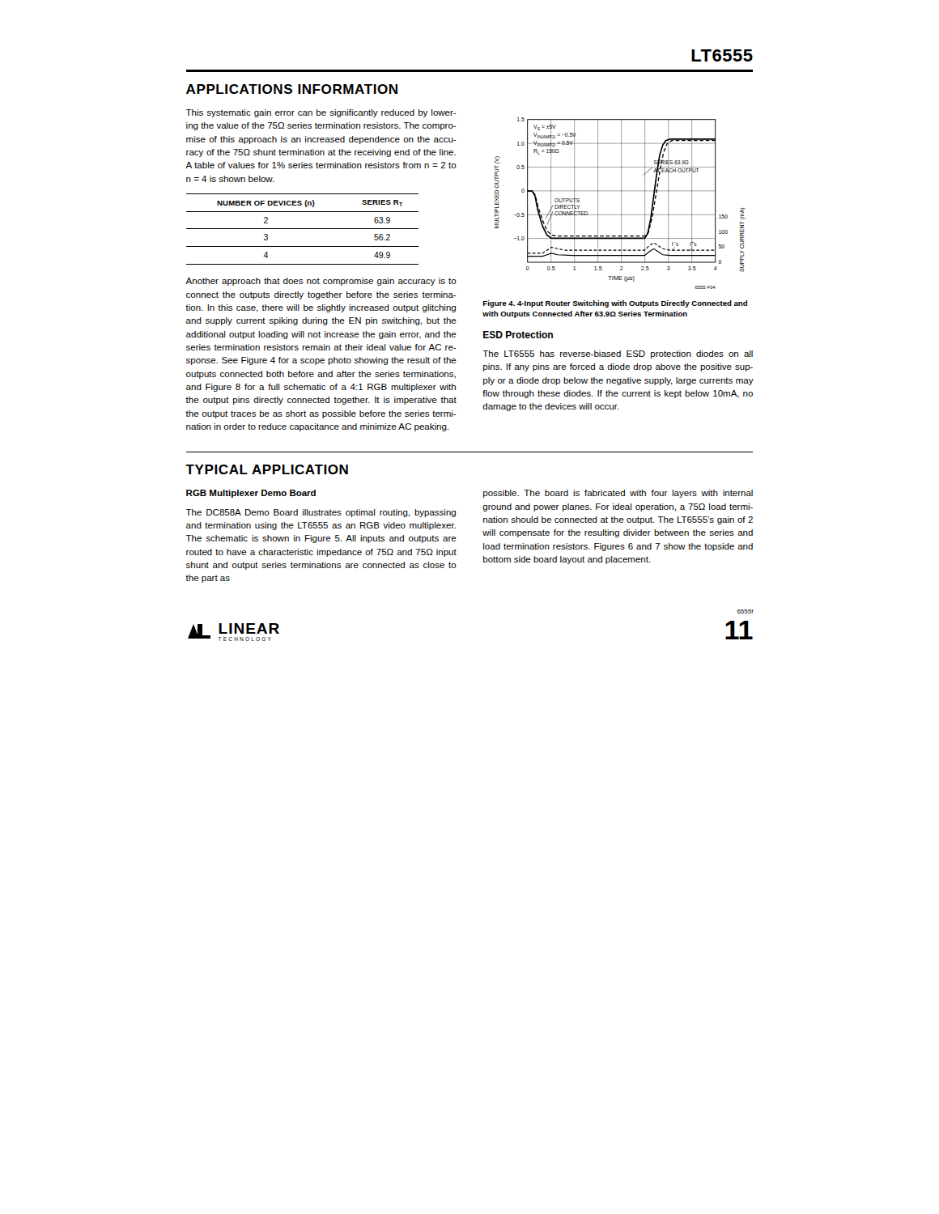LT6555
APPLICATIONS INFORMATION
This systematic gain error can be significantly reduced by lowering the value of the 75Ω series termination resistors. The compromise of this approach is an increased dependence on the accuracy of the 75Ω shunt termination at the receiving end of the line. A table of values for 1% series termination resistors from n = 2 to n = 4 is shown below.
| NUMBER OF DEVICES (n) | SERIES R T |
| --- | --- |
| 2 | 63.9 |
| 3 | 56.2 |
| 4 | 49.9 |
Another approach that does not compromise gain accuracy is to connect the outputs directly together before the series termination. In this case, there will be slightly increased output glitching and supply current spiking during the EN pin switching, but the additional output loading will not increase the gain error, and the series termination resistors remain at their ideal value for AC response. See Figure 4 for a scope photo showing the result of the outputs connected both before and after the series terminations, and Figure 8 for a full schematic of a 4:1 RGB multiplexer with the output pins directly connected together. It is imperative that the output traces be as short as possible before the series termination in order to reduce capacitance and minimize AC peaking.
1.5 1.0 0.5 0 −0.5 −1.0 MULTIPLEXED OUTPUT (V) 150 100 50 0 SUPPLY CURRENT (mA) 0 0.5 1 1.5 2 2.5 3 3.5 4 TIME (µs) VS = ±5V VIN(AMP1) = −0.5V VIN(AMP2) = 0.5V RL = 150Ω SERIES 63.9Ω AT EACH OUTPUT OUTPUTS DIRECTLY CONNECTED I−S I+S 6555 F04
Figure 4. 4-Input Router Switching with Outputs Directly Connected and with Outputs Connected After 63.9Ω Series Termination
ESD Protection
The LT6555 has reverse-biased ESD protection diodes on all pins. If any pins are forced a diode drop above the positive supply or a diode drop below the negative supply, large currents may flow through these diodes. If the current is kept below 10mA, no damage to the devices will occur.
TYPICAL APPLICATION
RGB Multiplexer Demo Board
The DC858A Demo Board illustrates optimal routing, bypassing and termination using the LT6555 as an RGB video multiplexer. The schematic is shown in Figure 5. All inputs and outputs are routed to have a characteristic impedance of 75Ω and 75Ω input shunt and output series terminations are connected as close to the part as
possible. The board is fabricated with four layers with internal ground and power planes. For ideal operation, a 75Ω load termination should be connected at the output. The LT6555’s gain of 2 will compensate for the resulting divider between the series and load termination resistors. Figures 6 and 7 show the topside and bottom side board layout and placement.
LINEAR TECHNOLOGY
6555f
11